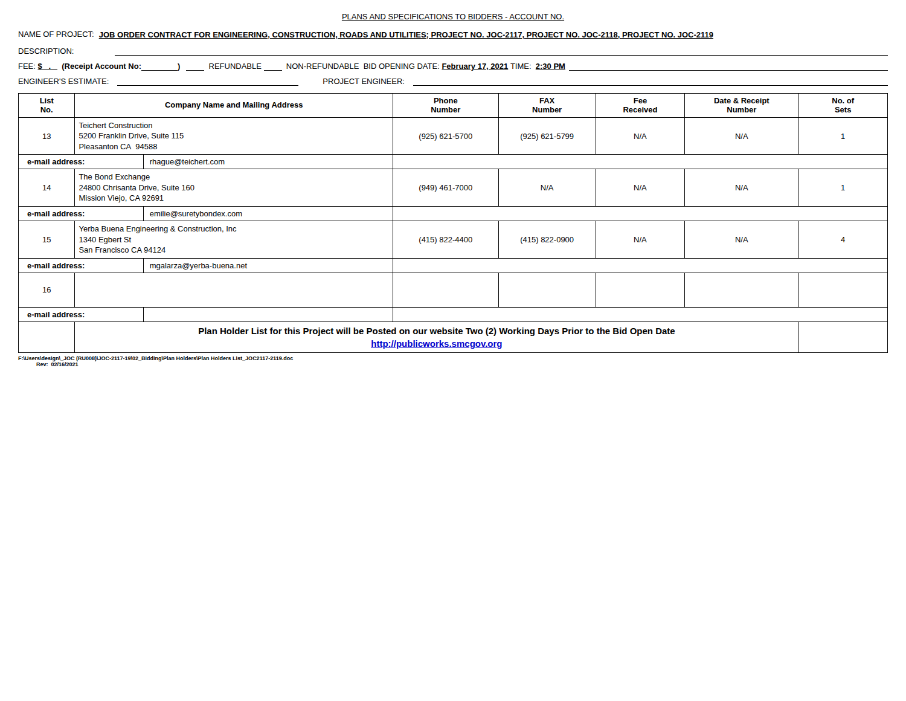PLANS AND SPECIFICATIONS TO BIDDERS - ACCOUNT NO.
NAME OF PROJECT: JOB ORDER CONTRACT FOR ENGINEERING, CONSTRUCTION, ROADS AND UTILITIES; PROJECT NO. JOC-2117, PROJECT NO. JOC-2118, PROJECT NO. JOC-2119
DESCRIPTION:
FEE: $ . (Receipt Account No: ) REFUNDABLE NON-REFUNDABLE BID OPENING DATE: February 17, 2021 TIME: 2:30 PM
ENGINEER'S ESTIMATE: PROJECT ENGINEER:
| List No. | Company Name and Mailing Address | Phone Number | FAX Number | Fee Received | Date & Receipt Number | No. of Sets |
| --- | --- | --- | --- | --- | --- | --- |
| 13 | Teichert Construction 5200 Franklin Drive, Suite 115 Pleasanton CA 94588 | (925) 621-5700 | (925) 621-5799 | N/A | N/A | 1 |
| / e-mail address: / rhague@teichert.com / | |
| 14 | The Bond Exchange 24800 Chrisanta Drive, Suite 160 Mission Viejo, CA 92691 | (949) 461-7000 | N/A | N/A | N/A | 1 |
| / e-mail address: / emilie@suretybondex.com / | |
| 15 | Yerba Buena Engineering & Construction, Inc 1340 Egbert St San Francisco CA 94124 | (415) 822-4400 | (415) 822-0900 | N/A | N/A | 4 |
| / e-mail address: / mgalarza@yerba-buena.net / | |
| 16 | | | | | | |
| / e-mail address: / / | |
| | Plan Holder List for this Project will be Posted on our website Two (2) Working Days Prior to the Bid Open Date http://publicworks.smcgov.org | |
F:\Users\design\_JOC (RU008)\JOC-2117-19\02_Bidding\Plan Holders\Plan Holders List_JOC2117-2119.doc
Rev: 02/16/2021